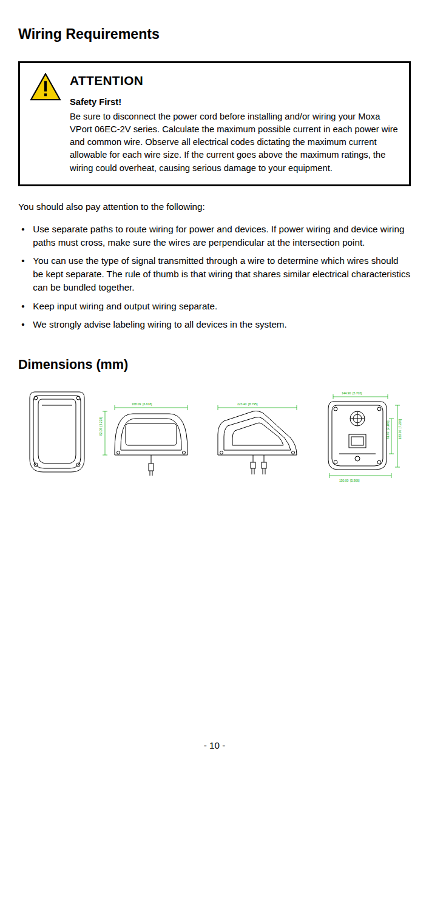Wiring Requirements
ATTENTION
Safety First!
Be sure to disconnect the power cord before installing and/or wiring your Moxa VPort 06EC-2V series. Calculate the maximum possible current in each power wire and common wire. Observe all electrical codes dictating the maximum current allowable for each wire size. If the current goes above the maximum ratings, the wiring could overheat, causing serious damage to your equipment.
You should also pay attention to the following:
Use separate paths to route wiring for power and devices. If power wiring and device wiring paths must cross, make sure the wires are perpendicular at the intersection point.
You can use the type of signal transmitted through a wire to determine which wires should be kept separate. The rule of thumb is that wiring that shares similar electrical characteristics can be bundled together.
Keep input wiring and output wiring separate.
We strongly advise labeling wiring to all devices in the system.
Dimensions (mm)
82.09 [3.228] 168.09 [6.618] 223.40 [8.795] 144.90 [5.703] 150.00 [5.906] 183.00 [7.205] 81.00 [3.189]
- 10 -